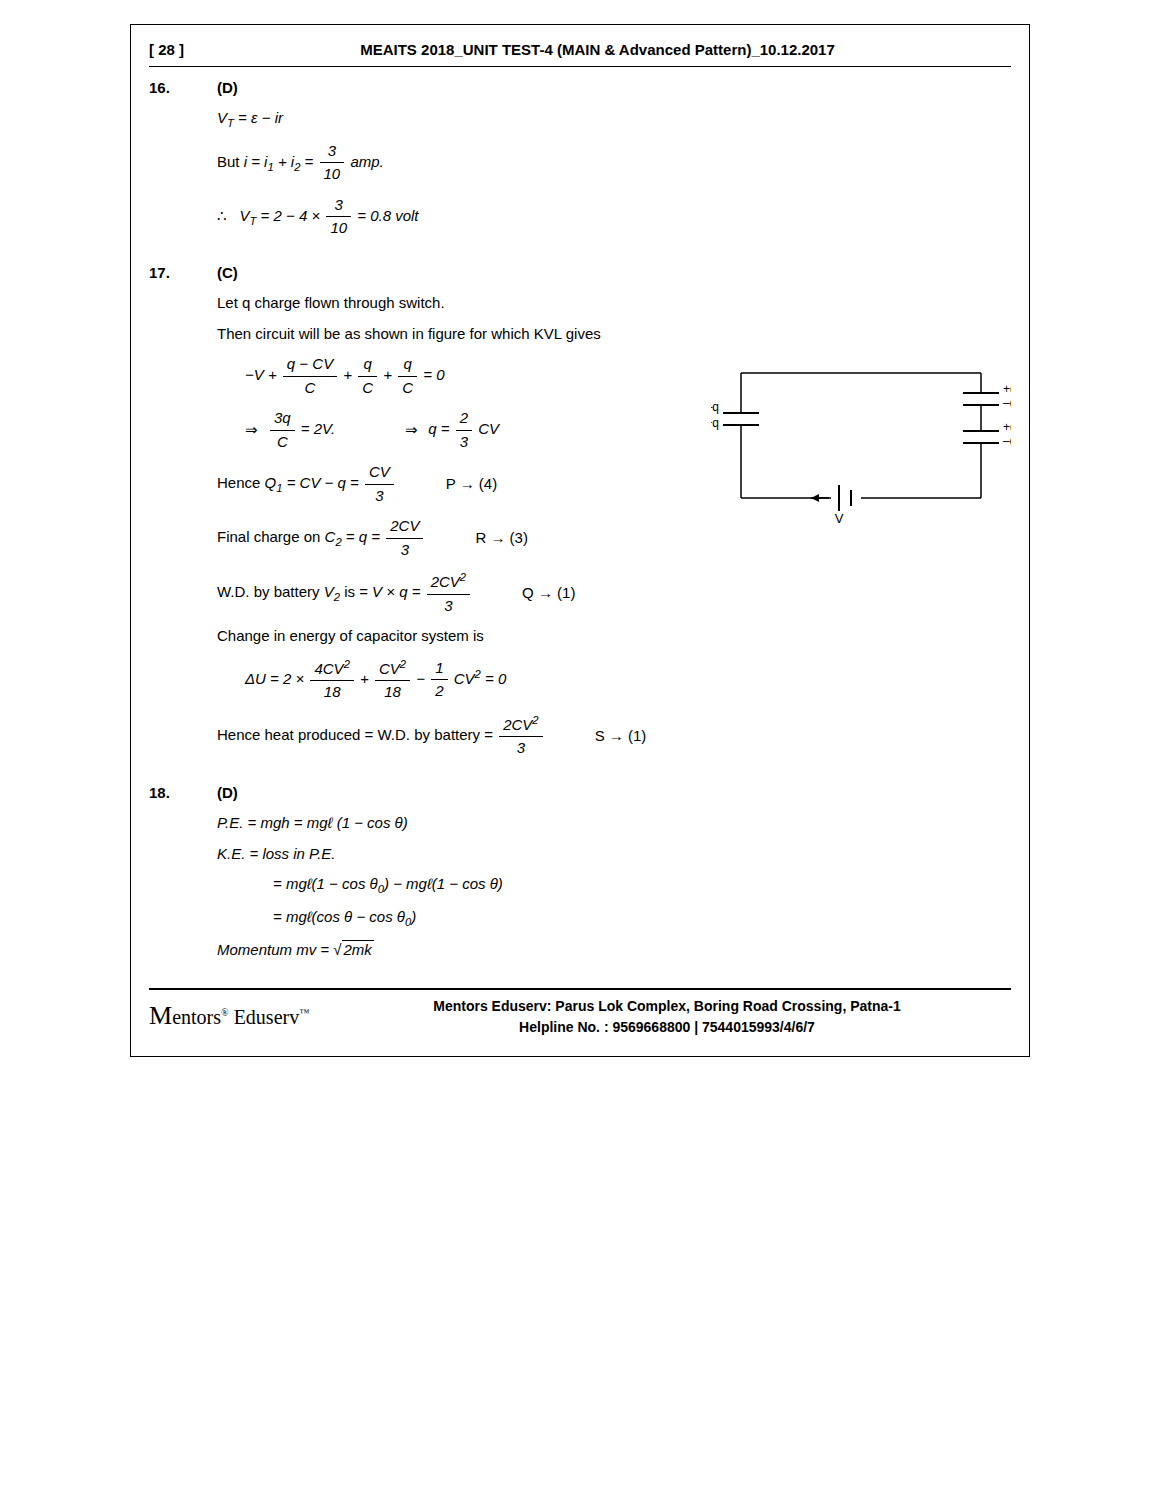[ 28 ]
MEAITS 2018_UNIT TEST-4 (MAIN & Advanced Pattern)_10.12.2017
16.
(D)
VT = ε − ir
But i = i1 + i2 = 310 amp.
∴ VT = 2 − 4 × 310 = 0.8 volt
17.
(C)
Let q charge flown through switch.
Then circuit will be as shown in figure for which KVL gives
V CV–q –CV+q +q –q +q –q
−V + q − CV C + qC + qC = 0
⇒ 3q C = 2V. ⇒ q = 23 CV
Hence Q1 = CV − q = CV 3 P → (4)
Final charge on C2 = q = 2CV 3 R → (3)
W.D. by battery V2 is = V × q = 2CV23 Q → (1)
Change in energy of capacitor system is
ΔU = 2 × 4CV218 + CV218 − 12 CV2 = 0
Hence heat produced = W.D. by battery = 2CV23 S → (1)
18.
(D)
P.E. = mgh = mgℓ (1 − cos θ)
K.E. = loss in P.E.
= mgℓ(1 − cos θ0) − mgℓ(1 − cos θ)
= mgℓ(cos θ − cos θ0)
Momentum mv = √2mk
Mentors® Eduserv™
Mentors Eduserv: Parus Lok Complex, Boring Road Crossing, Patna-1
Helpline No. : 9569668800 | 7544015993/4/6/7